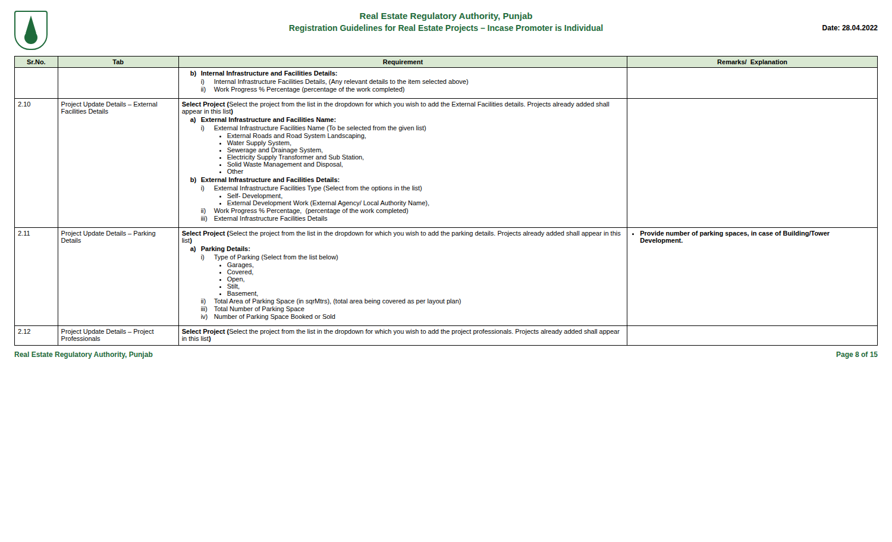Real Estate Regulatory Authority, Punjab
Registration Guidelines for Real Estate Projects – Incase Promoter is Individual
Date: 28.04.2022
| Sr.No. | Tab | Requirement | Remarks/ Explanation |
| --- | --- | --- | --- |
| | | b) Internal Infrastructure and Facilities Details: i) Internal Infrastructure Facilities Details, (Any relevant details to the item selected above) ii) Work Progress % Percentage (percentage of the work completed) | |
| 2.10 | Project Update Details – External Facilities Details | Select Project ( Select the project from the list in the dropdown for which you wish to add the External Facilities details. Projects already added shall appear in this list ) a) External Infrastructure and Facilities Name: i) External Infrastructure Facilities Name (To be selected from the given list) External Roads and Road System Landscaping, Water Supply System, Sewerage and Drainage System, Electricity Supply Transformer and Sub Station, Solid Waste Management and Disposal, Other b) External Infrastructure and Facilities Details: i) External Infrastructure Facilities Type (Select from the options in the list) Self- Development, External Development Work (External Agency/ Local Authority Name), ii) Work Progress % Percentage, (percentage of the work completed) iii) External Infrastructure Facilities Details | |
| 2.11 | Project Update Details – Parking Details | Select Project ( Select the project from the list in the dropdown for which you wish to add the parking details. Projects already added shall appear in this list ) a) Parking Details: i) Type of Parking (Select from the list below) Garages, Covered, Open, Stilt, Basement, ii) Total Area of Parking Space (in sqrMtrs), (total area being covered as per layout plan) iii) Total Number of Parking Space iv) Number of Parking Space Booked or Sold | Provide number of parking spaces, in case of Building/Tower Development. |
| 2.12 | Project Update Details – Project Professionals | Select Project ( Select the project from the list in the dropdown for which you wish to add the project professionals. Projects already added shall appear in this list ) | |
Real Estate Regulatory Authority, Punjab
Page 8 of 15